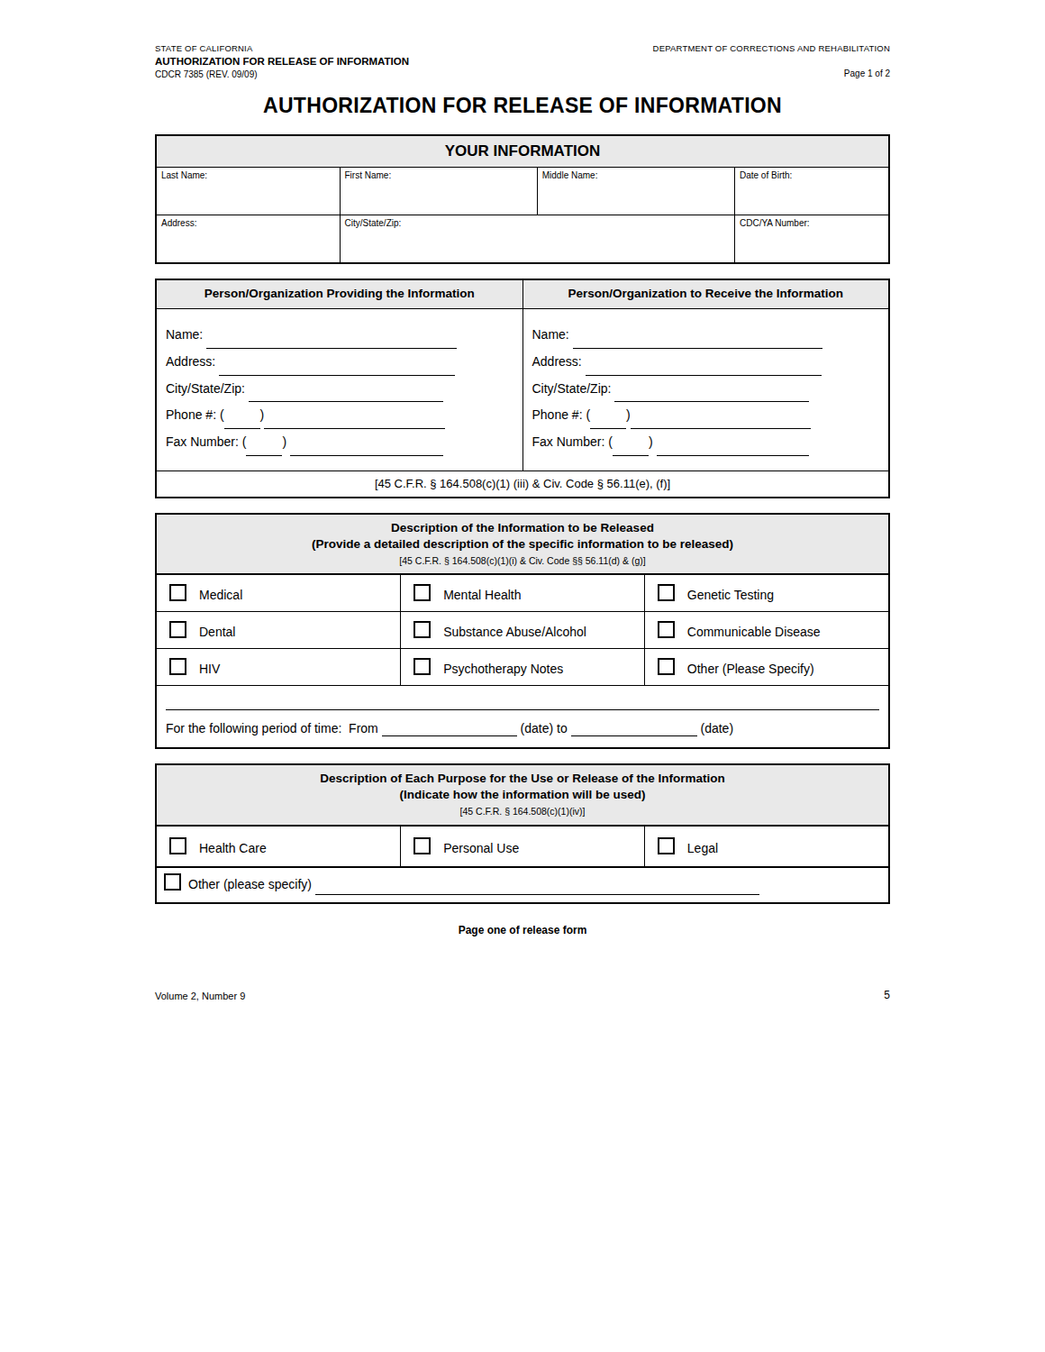STATE OF CALIFORNIA
AUTHORIZATION FOR RELEASE OF INFORMATION
CDCR 7385 (REV. 09/09)
DEPARTMENT OF CORRECTIONS AND REHABILITATION
Page 1 of 2
AUTHORIZATION FOR RELEASE OF INFORMATION
YOUR INFORMATION
| Last Name: | First Name: | Middle Name: | Date of Birth: |
| Address: | City/State/Zip: | CDC/YA Number: |
| Person/Organization Providing the Information | Person/Organization to Receive the Information |
| --- | --- |
| Name: Address: City/State/Zip: Phone #: ( ) Fax Number: ( ) | Name: Address: City/State/Zip: Phone #: ( ) Fax Number: ( ) |
[45 C.F.R. § 164.508(c)(1) (iii) & Civ. Code § 56.11(e), (f)]
Description of the Information to be Released (Provide a detailed description of the specific information to be released) [45 C.F.R. § 164.508(c)(1)(i) & Civ. Code §§ 56.11(d) & (g)]
| Medical | Mental Health | Genetic Testing |
| Dental | Substance Abuse/Alcohol | Communicable Disease |
| HIV | Psychotherapy Notes | Other (Please Specify) |
For the following period of time: From (date) to (date)
Description of Each Purpose for the Use or Release of the Information (Indicate how the information will be used) [45 C.F.R. § 164.508(c)(1)(iv)]
| Health Care | Personal Use | Legal |
Other (please specify)
Page one of release form
Volume 2, Number 9
5